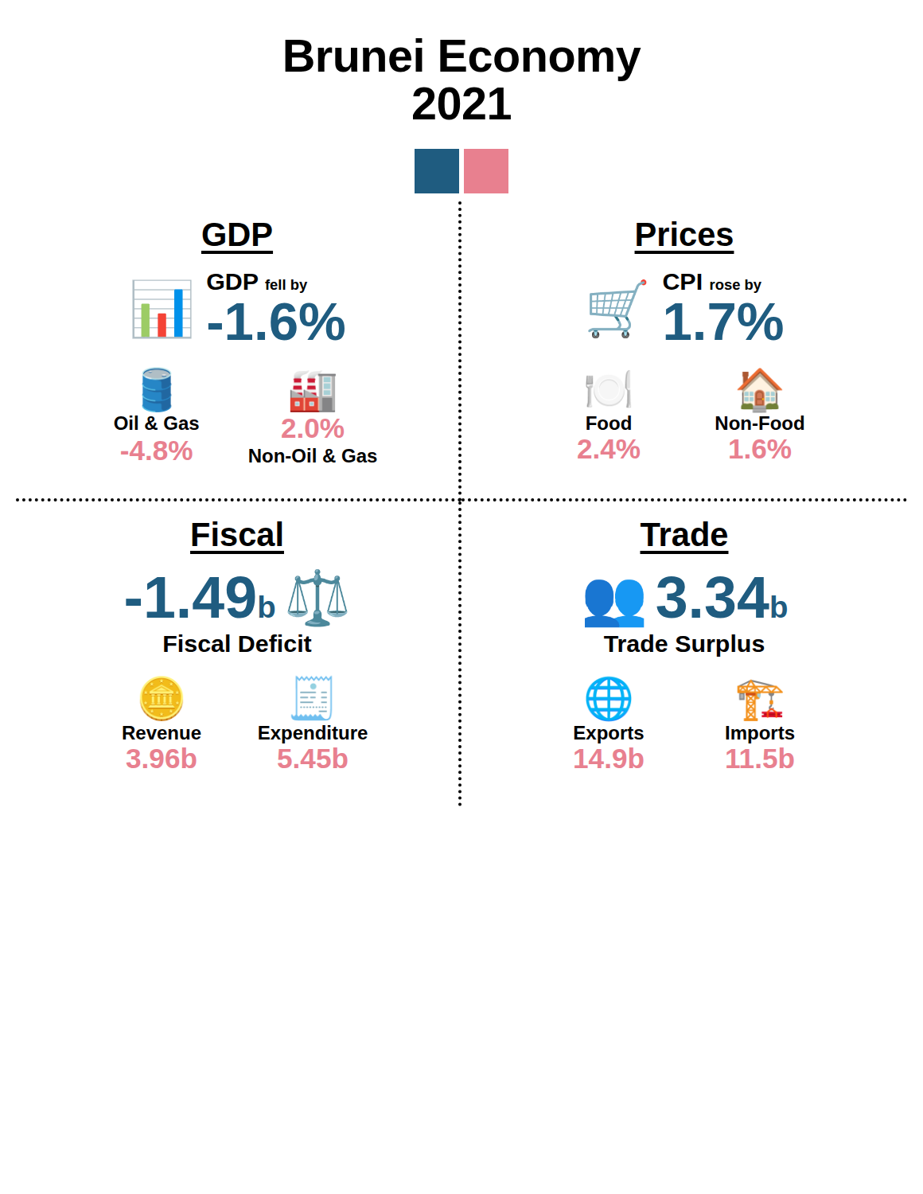Brunei Economy
2021
GDP
📊
GDP fell by
-1.6%
🛢️
Oil & Gas
-4.8%
🏭
2.0%
Non-Oil & Gas
Prices
🛒
CPI rose by
1.7%
🍽️
Food
2.4%
🏠
Non-Food
1.6%
Fiscal
-1.49b
⚖️
Fiscal Deficit
🪙
Revenue
3.96b
🧾
Expenditure
5.45b
Trade
👥
3.34b
Trade Surplus
🌐
Exports
14.9b
🏗️
Imports
11.5b